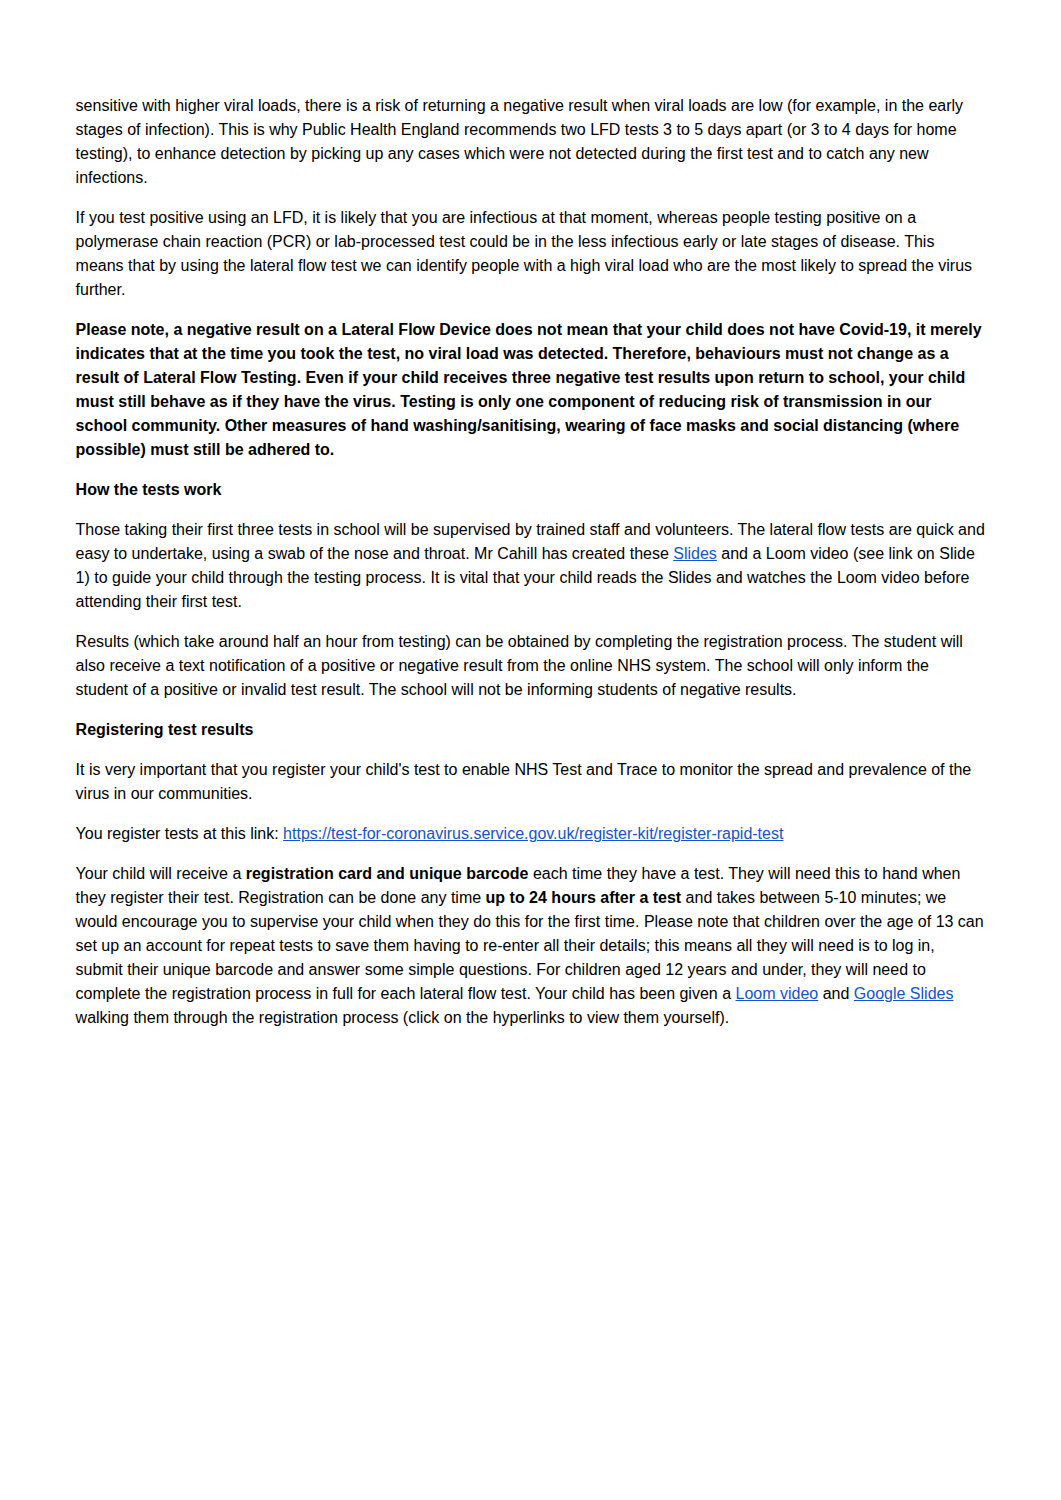sensitive with higher viral loads, there is a risk of returning a negative result when viral loads are low (for example, in the early stages of infection). This is why Public Health England recommends two LFD tests 3 to 5 days apart (or 3 to 4 days for home testing), to enhance detection by picking up any cases which were not detected during the first test and to catch any new infections.
If you test positive using an LFD, it is likely that you are infectious at that moment, whereas people testing positive on a polymerase chain reaction (PCR) or lab-processed test could be in the less infectious early or late stages of disease. This means that by using the lateral flow test we can identify people with a high viral load who are the most likely to spread the virus further.
Please note, a negative result on a Lateral Flow Device does not mean that your child does not have Covid-19, it merely indicates that at the time you took the test, no viral load was detected. Therefore, behaviours must not change as a result of Lateral Flow Testing. Even if your child receives three negative test results upon return to school, your child must still behave as if they have the virus. Testing is only one component of reducing risk of transmission in our school community. Other measures of hand washing/sanitising, wearing of face masks and social distancing (where possible) must still be adhered to.
How the tests work
Those taking their first three tests in school will be supervised by trained staff and volunteers. The lateral flow tests are quick and easy to undertake, using a swab of the nose and throat. Mr Cahill has created these Slides and a Loom video (see link on Slide 1) to guide your child through the testing process. It is vital that your child reads the Slides and watches the Loom video before attending their first test.
Results (which take around half an hour from testing) can be obtained by completing the registration process. The student will also receive a text notification of a positive or negative result from the online NHS system. The school will only inform the student of a positive or invalid test result. The school will not be informing students of negative results.
Registering test results
It is very important that you register your child's test to enable NHS Test and Trace to monitor the spread and prevalence of the virus in our communities.
You register tests at this link: https://test-for-coronavirus.service.gov.uk/register-kit/register-rapid-test
Your child will receive a registration card and unique barcode each time they have a test. They will need this to hand when they register their test. Registration can be done any time up to 24 hours after a test and takes between 5-10 minutes; we would encourage you to supervise your child when they do this for the first time. Please note that children over the age of 13 can set up an account for repeat tests to save them having to re-enter all their details; this means all they will need is to log in, submit their unique barcode and answer some simple questions. For children aged 12 years and under, they will need to complete the registration process in full for each lateral flow test. Your child has been given a Loom video and Google Slides walking them through the registration process (click on the hyperlinks to view them yourself).